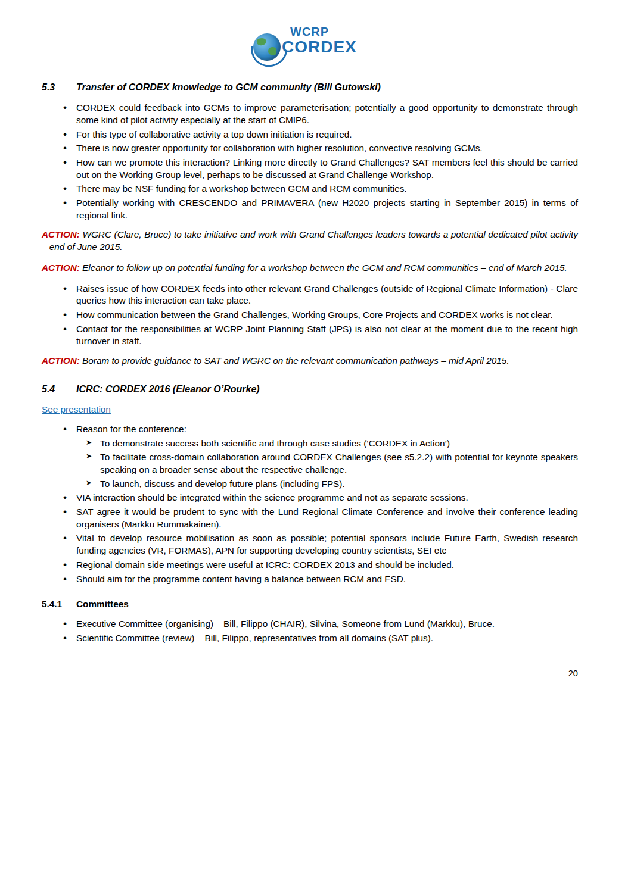WCRP
CORDEX
5.3 Transfer of CORDEX knowledge to GCM community (Bill Gutowski)
CORDEX could feedback into GCMs to improve parameterisation; potentially a good opportunity to demonstrate through some kind of pilot activity especially at the start of CMIP6.
For this type of collaborative activity a top down initiation is required.
There is now greater opportunity for collaboration with higher resolution, convective resolving GCMs.
How can we promote this interaction? Linking more directly to Grand Challenges? SAT members feel this should be carried out on the Working Group level, perhaps to be discussed at Grand Challenge Workshop.
There may be NSF funding for a workshop between GCM and RCM communities.
Potentially working with CRESCENDO and PRIMAVERA (new H2020 projects starting in September 2015) in terms of regional link.
ACTION: WGRC (Clare, Bruce) to take initiative and work with Grand Challenges leaders towards a potential dedicated pilot activity – end of June 2015.
ACTION: Eleanor to follow up on potential funding for a workshop between the GCM and RCM communities – end of March 2015.
Raises issue of how CORDEX feeds into other relevant Grand Challenges (outside of Regional Climate Information) - Clare queries how this interaction can take place.
How communication between the Grand Challenges, Working Groups, Core Projects and CORDEX works is not clear.
Contact for the responsibilities at WCRP Joint Planning Staff (JPS) is also not clear at the moment due to the recent high turnover in staff.
ACTION: Boram to provide guidance to SAT and WGRC on the relevant communication pathways – mid April 2015.
5.4 ICRC: CORDEX 2016 (Eleanor O’Rourke)
See presentation
Reason for the conference:
To demonstrate success both scientific and through case studies (‘CORDEX in Action’)
To facilitate cross-domain collaboration around CORDEX Challenges (see s5.2.2) with potential for keynote speakers speaking on a broader sense about the respective challenge.
To launch, discuss and develop future plans (including FPS).
VIA interaction should be integrated within the science programme and not as separate sessions.
SAT agree it would be prudent to sync with the Lund Regional Climate Conference and involve their conference leading organisers (Markku Rummakainen).
Vital to develop resource mobilisation as soon as possible; potential sponsors include Future Earth, Swedish research funding agencies (VR, FORMAS), APN for supporting developing country scientists, SEI etc
Regional domain side meetings were useful at ICRC: CORDEX 2013 and should be included.
Should aim for the programme content having a balance between RCM and ESD.
5.4.1 Committees
Executive Committee (organising) – Bill, Filippo (CHAIR), Silvina, Someone from Lund (Markku), Bruce.
Scientific Committee (review) – Bill, Filippo, representatives from all domains (SAT plus).
20